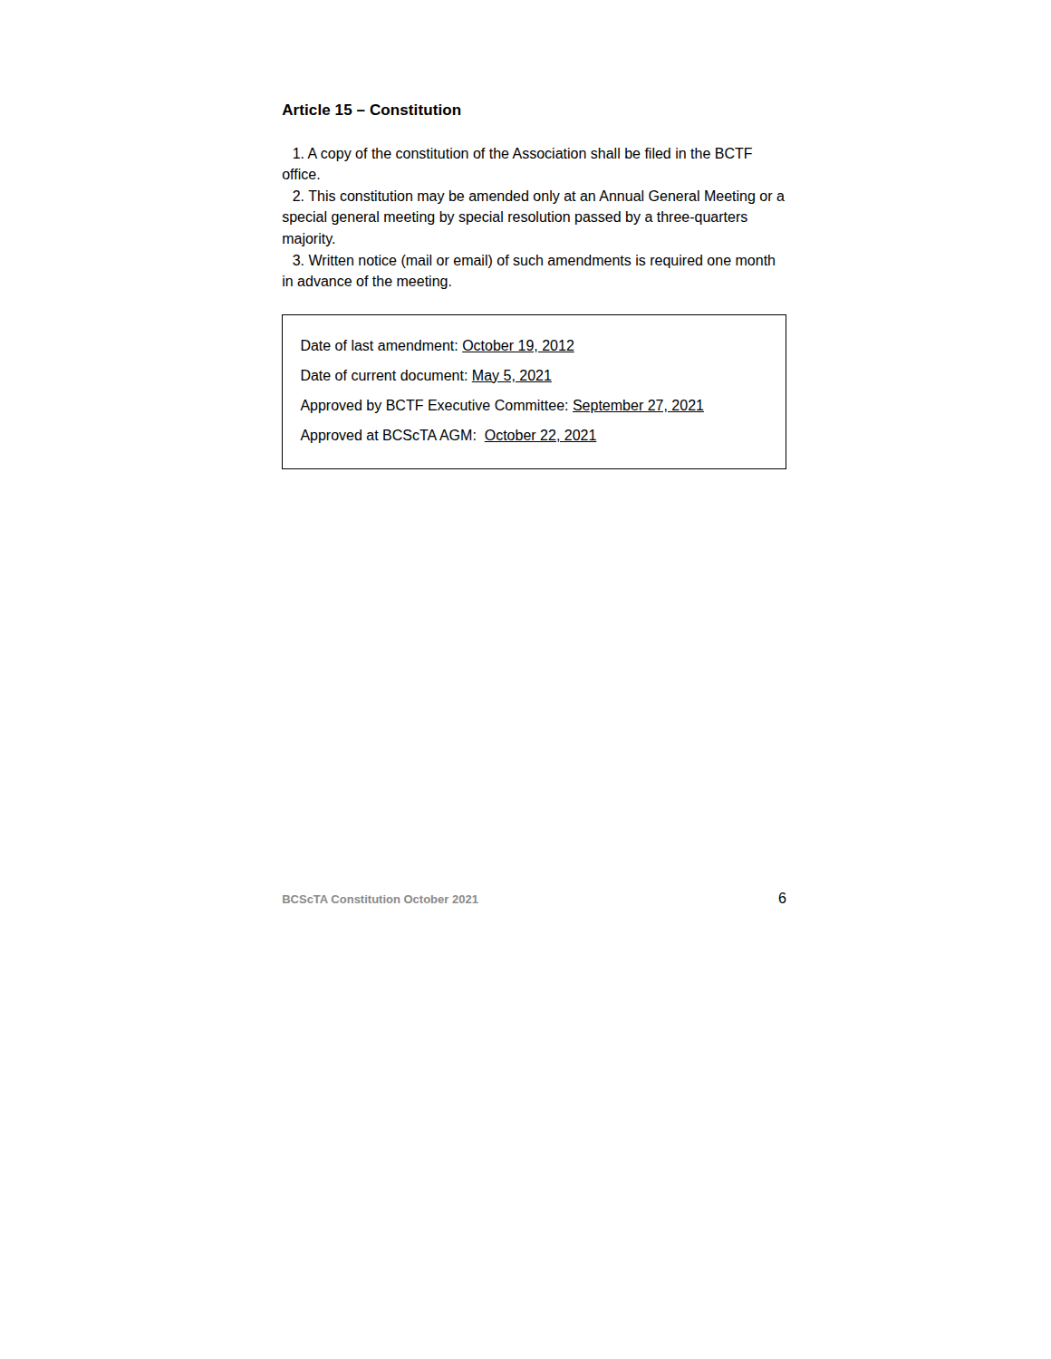Article 15 – Constitution
1. A copy of the constitution of the Association shall be filed in the BCTF office.
2. This constitution may be amended only at an Annual General Meeting or a special general meeting by special resolution passed by a three-quarters majority.
3. Written notice (mail or email) of such amendments is required one month in advance of the meeting.
Date of last amendment: October 19, 2012
Date of current document: May 5, 2021
Approved by BCTF Executive Committee: September 27, 2021
Approved at BCScTA AGM: October 22, 2021
BCScTA Constitution October 2021 6